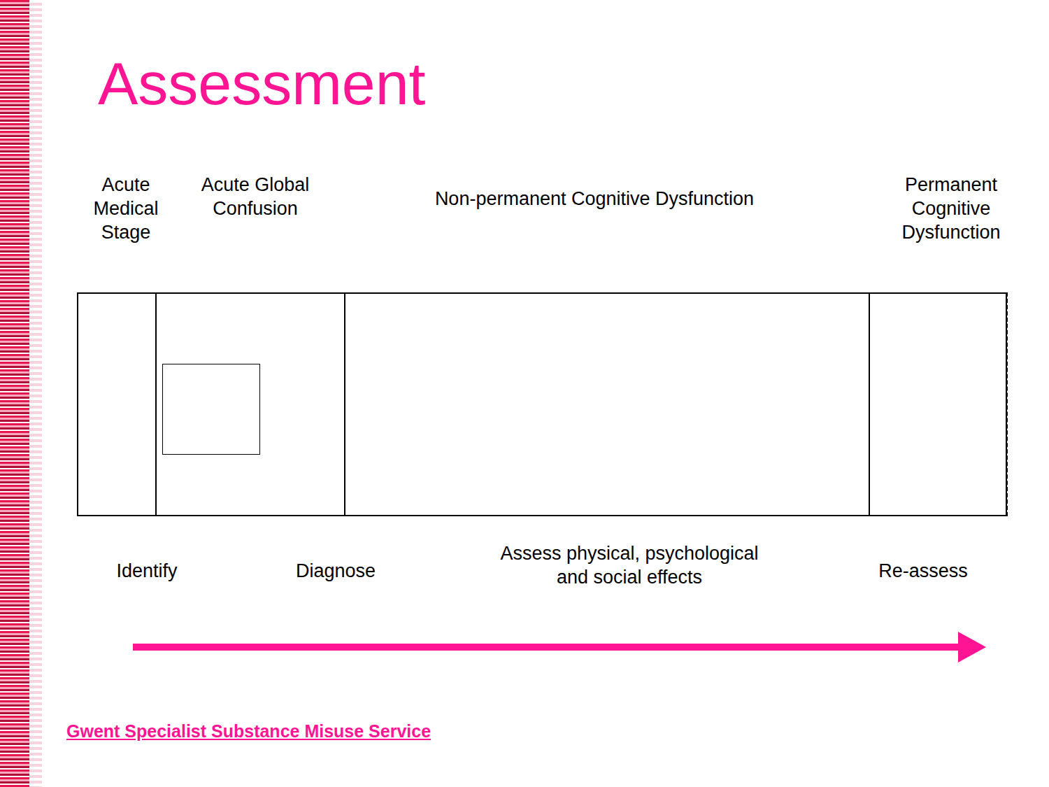Assessment
Acute Medical Stage
Acute Global Confusion
Non-permanent Cognitive Dysfunction
Permanent Cognitive Dysfunction
Identify
Diagnose
Assess physical, psychological and social effects
Re-assess
Gwent Specialist Substance Misuse Service